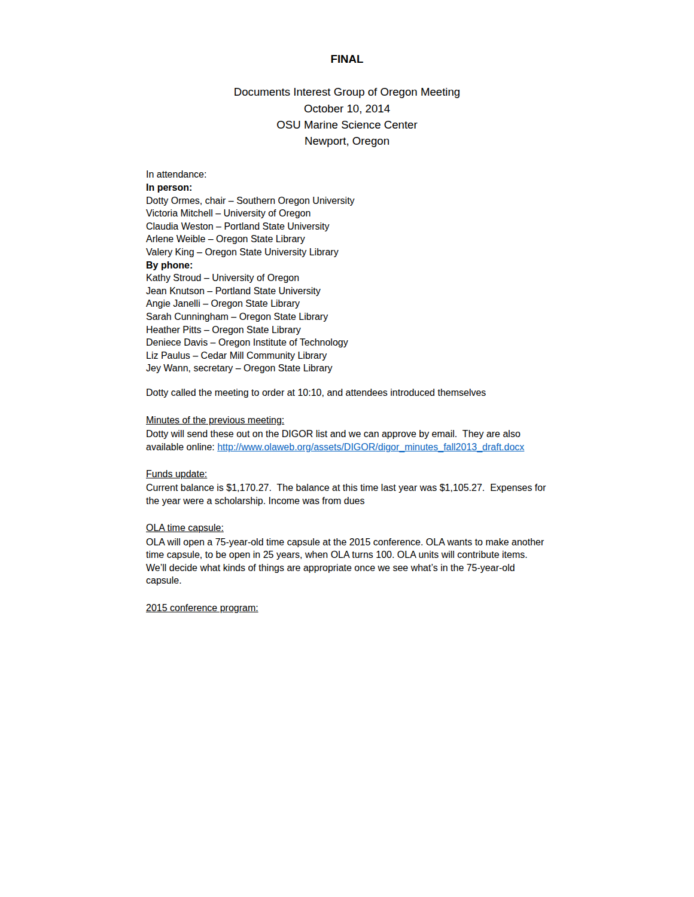FINAL
Documents Interest Group of Oregon Meeting
October 10, 2014
OSU Marine Science Center
Newport, Oregon
In attendance:
In person:
Dotty Ormes, chair – Southern Oregon University
Victoria Mitchell – University of Oregon
Claudia Weston – Portland State University
Arlene Weible – Oregon State Library
Valery King – Oregon State University Library
By phone:
Kathy Stroud – University of Oregon
Jean Knutson – Portland State University
Angie Janelli – Oregon State Library
Sarah Cunningham – Oregon State Library
Heather Pitts – Oregon State Library
Deniece Davis – Oregon Institute of Technology
Liz Paulus – Cedar Mill Community Library
Jey Wann, secretary – Oregon State Library
Dotty called the meeting to order at 10:10, and attendees introduced themselves
Minutes of the previous meeting:
Dotty will send these out on the DIGOR list and we can approve by email. They are also available online: http://www.olaweb.org/assets/DIGOR/digor_minutes_fall2013_draft.docx
Funds update:
Current balance is $1,170.27. The balance at this time last year was $1,105.27. Expenses for the year were a scholarship. Income was from dues
OLA time capsule:
OLA will open a 75-year-old time capsule at the 2015 conference. OLA wants to make another time capsule, to be open in 25 years, when OLA turns 100. OLA units will contribute items. We’ll decide what kinds of things are appropriate once we see what’s in the 75-year-old capsule.
2015 conference program: